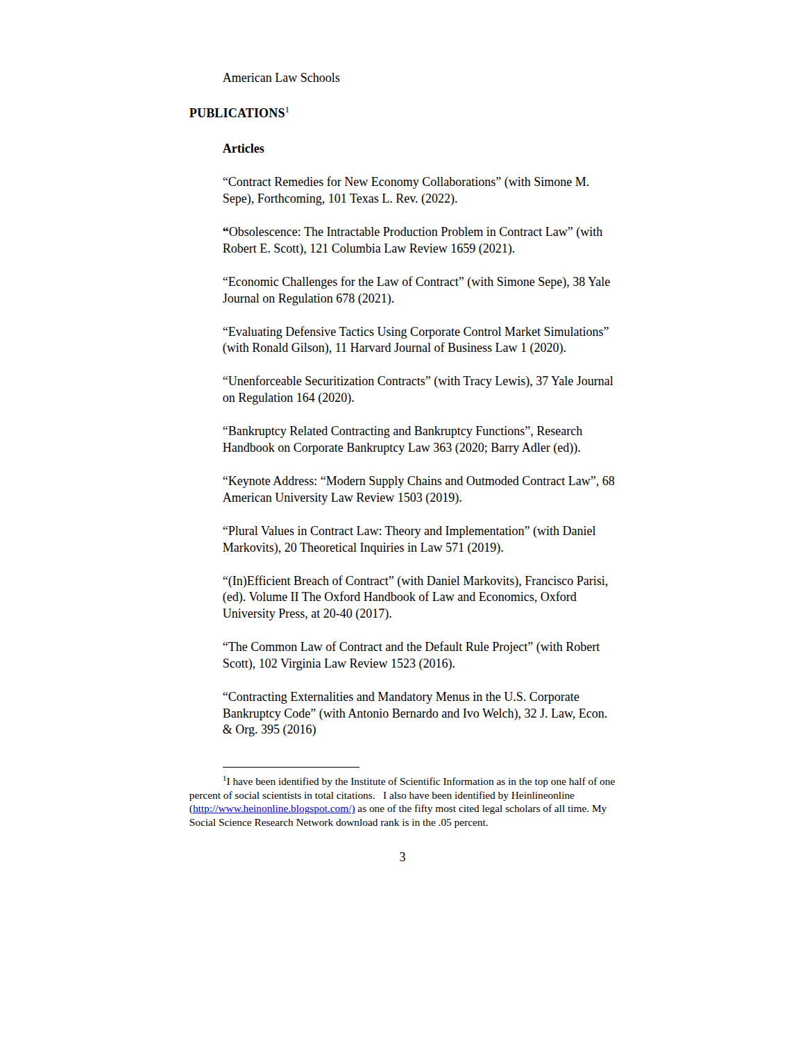American Law Schools
PUBLICATIONS1
Articles
“Contract Remedies for New Economy Collaborations” (with Simone M. Sepe), Forthcoming, 101 Texas L. Rev. (2022).
“Obsolescence: The Intractable Production Problem in Contract Law” (with Robert E. Scott), 121 Columbia Law Review 1659 (2021).
“Economic Challenges for the Law of Contract” (with Simone Sepe), 38 Yale Journal on Regulation 678 (2021).
“Evaluating Defensive Tactics Using Corporate Control Market Simulations” (with Ronald Gilson), 11 Harvard Journal of Business Law 1 (2020).
“Unenforceable Securitization Contracts” (with Tracy Lewis), 37 Yale Journal on Regulation 164 (2020).
“Bankruptcy Related Contracting and Bankruptcy Functions”, Research Handbook on Corporate Bankruptcy Law 363 (2020; Barry Adler (ed)).
“Keynote Address: “Modern Supply Chains and Outmoded Contract Law”, 68 American University Law Review 1503 (2019).
“Plural Values in Contract Law: Theory and Implementation” (with Daniel Markovits), 20 Theoretical Inquiries in Law 571 (2019).
“(In)Efficient Breach of Contract” (with Daniel Markovits), Francisco Parisi, (ed). Volume II The Oxford Handbook of Law and Economics, Oxford University Press, at 20-40 (2017).
“The Common Law of Contract and the Default Rule Project” (with Robert Scott), 102 Virginia Law Review 1523 (2016).
“Contracting Externalities and Mandatory Menus in the U.S. Corporate Bankruptcy Code” (with Antonio Bernardo and Ivo Welch), 32 J. Law, Econ. & Org. 395 (2016)
1I have been identified by the Institute of Scientific Information as in the top one half of one percent of social scientists in total citations. I also have been identified by Heinlineonline (http://www.heinonline.blogspot.com/) as one of the fifty most cited legal scholars of all time. My Social Science Research Network download rank is in the .05 percent.
3